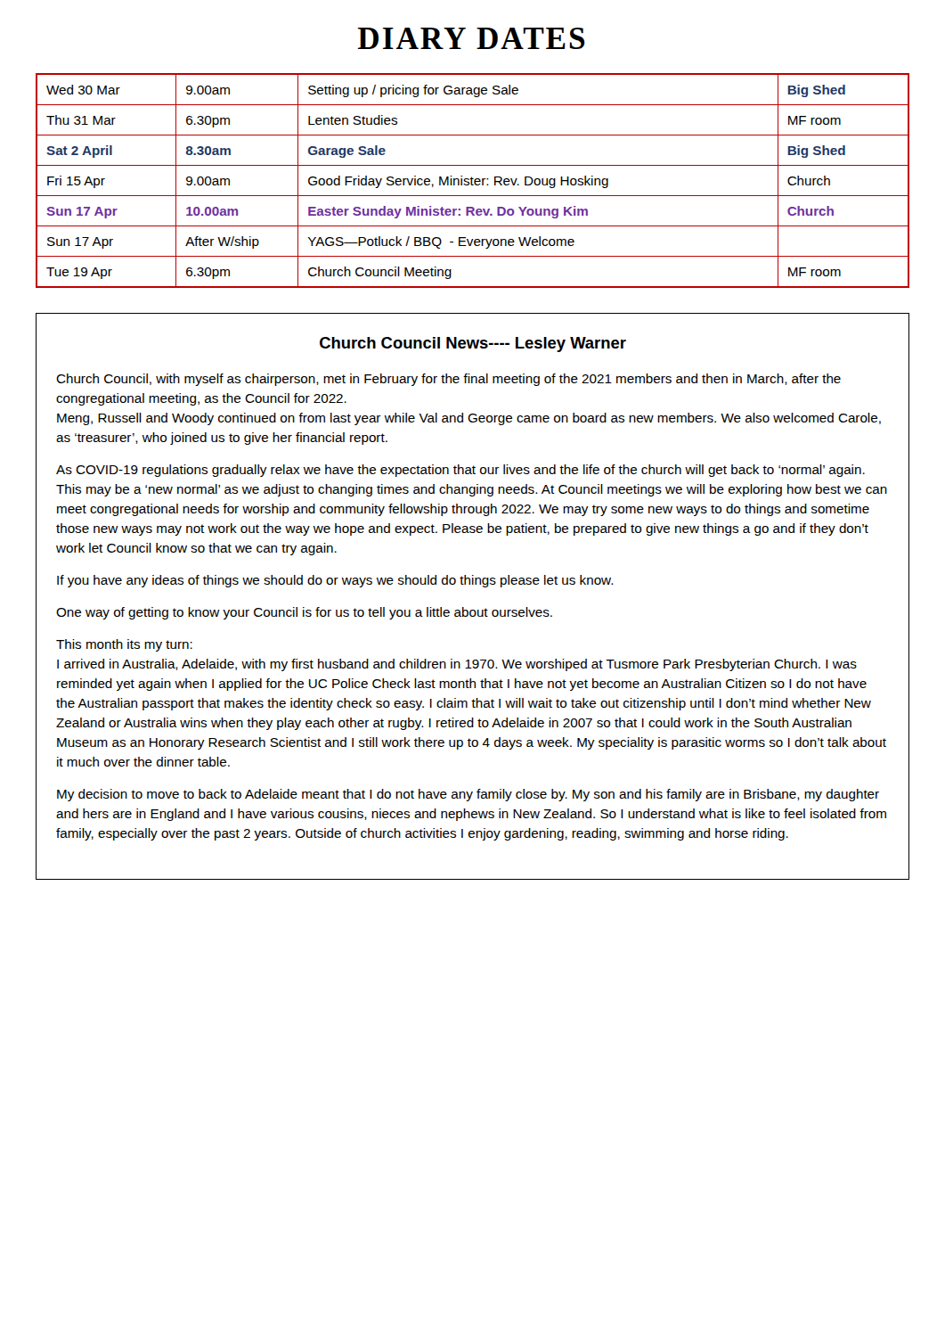DIARY DATES
| Wed 30 Mar | 9.00am | Setting up / pricing for Garage Sale | Big Shed |
| Thu 31 Mar | 6.30pm | Lenten Studies | MF room |
| Sat 2 April | 8.30am | Garage Sale | Big Shed |
| Fri 15 Apr | 9.00am | Good Friday Service, Minister: Rev. Doug Hosking | Church |
| Sun 17 Apr | 10.00am | Easter Sunday Minister: Rev. Do Young Kim | Church |
| Sun 17 Apr | After W/ship | YAGS—Potluck / BBQ - Everyone Welcome | |
| Tue 19 Apr | 6.30pm | Church Council Meeting | MF room |
Church Council News---- Lesley Warner
Church Council, with myself as chairperson, met in February for the final meeting of the 2021 members and then in March, after the congregational meeting, as the Council for 2022.
Meng, Russell and Woody continued on from last year while Val and George came on board as new members. We also welcomed Carole, as ‘treasurer’, who joined us to give her financial report.
As COVID-19 regulations gradually relax we have the expectation that our lives and the life of the church will get back to ‘normal’ again. This may be a ‘new normal’ as we adjust to changing times and changing needs. At Council meetings we will be exploring how best we can meet congregational needs for worship and community fellowship through 2022. We may try some new ways to do things and sometime those new ways may not work out the way we hope and expect. Please be patient, be prepared to give new things a go and if they don’t work let Council know so that we can try again.
If you have any ideas of things we should do or ways we should do things please let us know.
One way of getting to know your Council is for us to tell you a little about ourselves.
This month its my turn:
I arrived in Australia, Adelaide, with my first husband and children in 1970. We worshiped at Tusmore Park Presbyterian Church. I was reminded yet again when I applied for the UC Police Check last month that I have not yet become an Australian Citizen so I do not have the Australian passport that makes the identity check so easy. I claim that I will wait to take out citizenship until I don’t mind whether New Zealand or Australia wins when they play each other at rugby. I retired to Adelaide in 2007 so that I could work in the South Australian Museum as an Honorary Research Scientist and I still work there up to 4 days a week. My speciality is parasitic worms so I don’t talk about it much over the dinner table.
My decision to move to back to Adelaide meant that I do not have any family close by. My son and his family are in Brisbane, my daughter and hers are in England and I have various cousins, nieces and nephews in New Zealand. So I understand what is like to feel isolated from family, especially over the past 2 years. Outside of church activities I enjoy gardening, reading, swimming and horse riding.